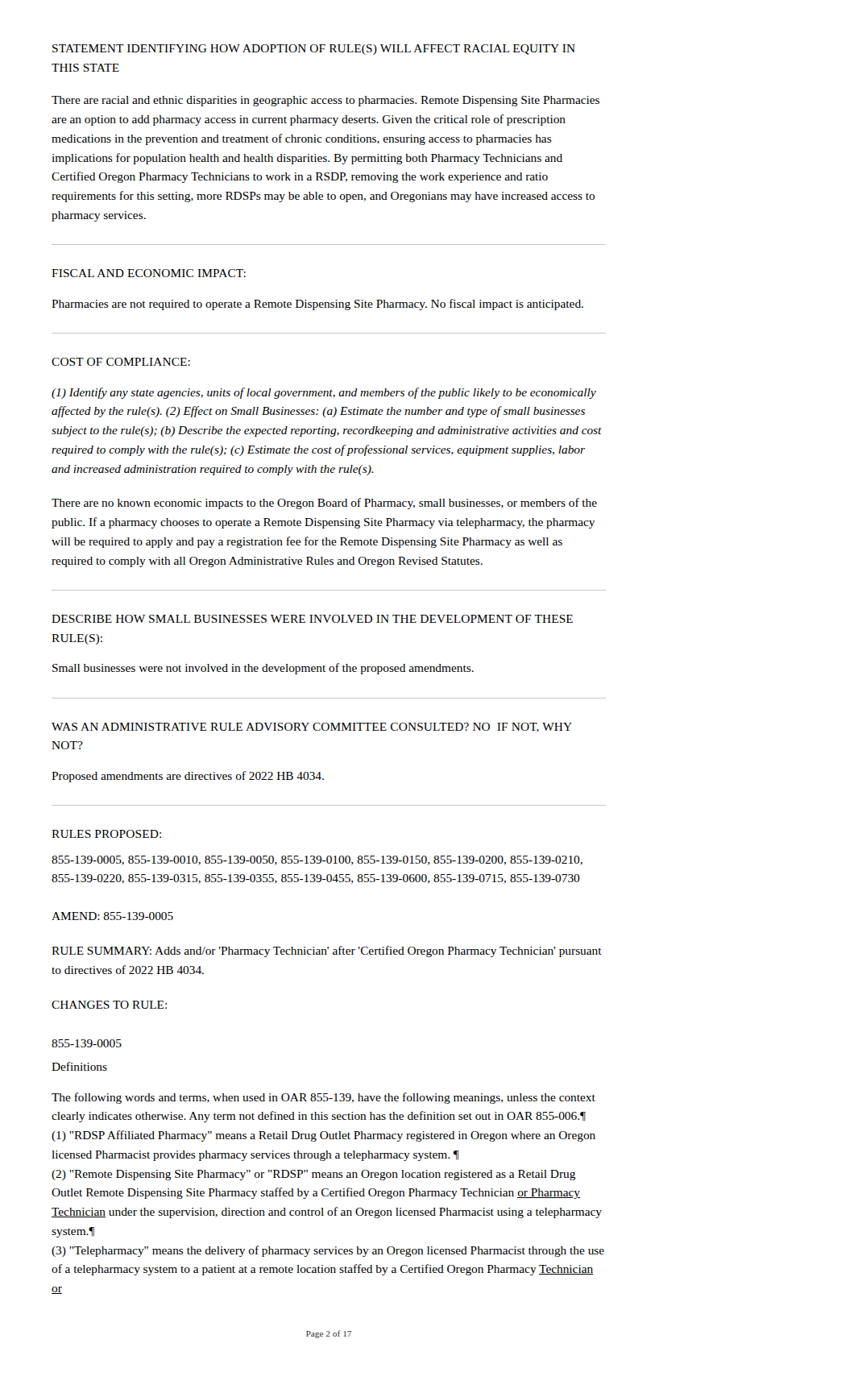STATEMENT IDENTIFYING HOW ADOPTION OF RULE(S) WILL AFFECT RACIAL EQUITY IN THIS STATE
There are racial and ethnic disparities in geographic access to pharmacies. Remote Dispensing Site Pharmacies are an option to add pharmacy access in current pharmacy deserts. Given the critical role of prescription medications in the prevention and treatment of chronic conditions, ensuring access to pharmacies has implications for population health and health disparities. By permitting both Pharmacy Technicians and Certified Oregon Pharmacy Technicians to work in a RSDP, removing the work experience and ratio requirements for this setting, more RDSPs may be able to open, and Oregonians may have increased access to pharmacy services.
FISCAL AND ECONOMIC IMPACT:
Pharmacies are not required to operate a Remote Dispensing Site Pharmacy. No fiscal impact is anticipated.
COST OF COMPLIANCE:
(1) Identify any state agencies, units of local government, and members of the public likely to be economically affected by the rule(s). (2) Effect on Small Businesses: (a) Estimate the number and type of small businesses subject to the rule(s); (b) Describe the expected reporting, recordkeeping and administrative activities and cost required to comply with the rule(s); (c) Estimate the cost of professional services, equipment supplies, labor and increased administration required to comply with the rule(s).
There are no known economic impacts to the Oregon Board of Pharmacy, small businesses, or members of the public. If a pharmacy chooses to operate a Remote Dispensing Site Pharmacy via telepharmacy, the pharmacy will be required to apply and pay a registration fee for the Remote Dispensing Site Pharmacy as well as required to comply with all Oregon Administrative Rules and Oregon Revised Statutes.
DESCRIBE HOW SMALL BUSINESSES WERE INVOLVED IN THE DEVELOPMENT OF THESE RULE(S):
Small businesses were not involved in the development of the proposed amendments.
WAS AN ADMINISTRATIVE RULE ADVISORY COMMITTEE CONSULTED? NO IF NOT, WHY NOT?
Proposed amendments are directives of 2022 HB 4034.
RULES PROPOSED:
855-139-0005, 855-139-0010, 855-139-0050, 855-139-0100, 855-139-0150, 855-139-0200, 855-139-0210, 855-139-0220, 855-139-0315, 855-139-0355, 855-139-0455, 855-139-0600, 855-139-0715, 855-139-0730
AMEND: 855-139-0005
RULE SUMMARY: Adds and/or 'Pharmacy Technician' after 'Certified Oregon Pharmacy Technician' pursuant to directives of 2022 HB 4034.
CHANGES TO RULE:
855-139-0005
Definitions
The following words and terms, when used in OAR 855-139, have the following meanings, unless the context clearly indicates otherwise. Any term not defined in this section has the definition set out in OAR 855-006.¶
(1) "RDSP Affiliated Pharmacy" means a Retail Drug Outlet Pharmacy registered in Oregon where an Oregon licensed Pharmacist provides pharmacy services through a telepharmacy system. ¶
(2) "Remote Dispensing Site Pharmacy" or "RDSP" means an Oregon location registered as a Retail Drug Outlet Remote Dispensing Site Pharmacy staffed by a Certified Oregon Pharmacy Technician or Pharmacy Technician under the supervision, direction and control of an Oregon licensed Pharmacist using a telepharmacy system.¶
(3) "Telepharmacy" means the delivery of pharmacy services by an Oregon licensed Pharmacist through the use of a telepharmacy system to a patient at a remote location staffed by a Certified Oregon Pharmacy Technician or
Page 2 of 17